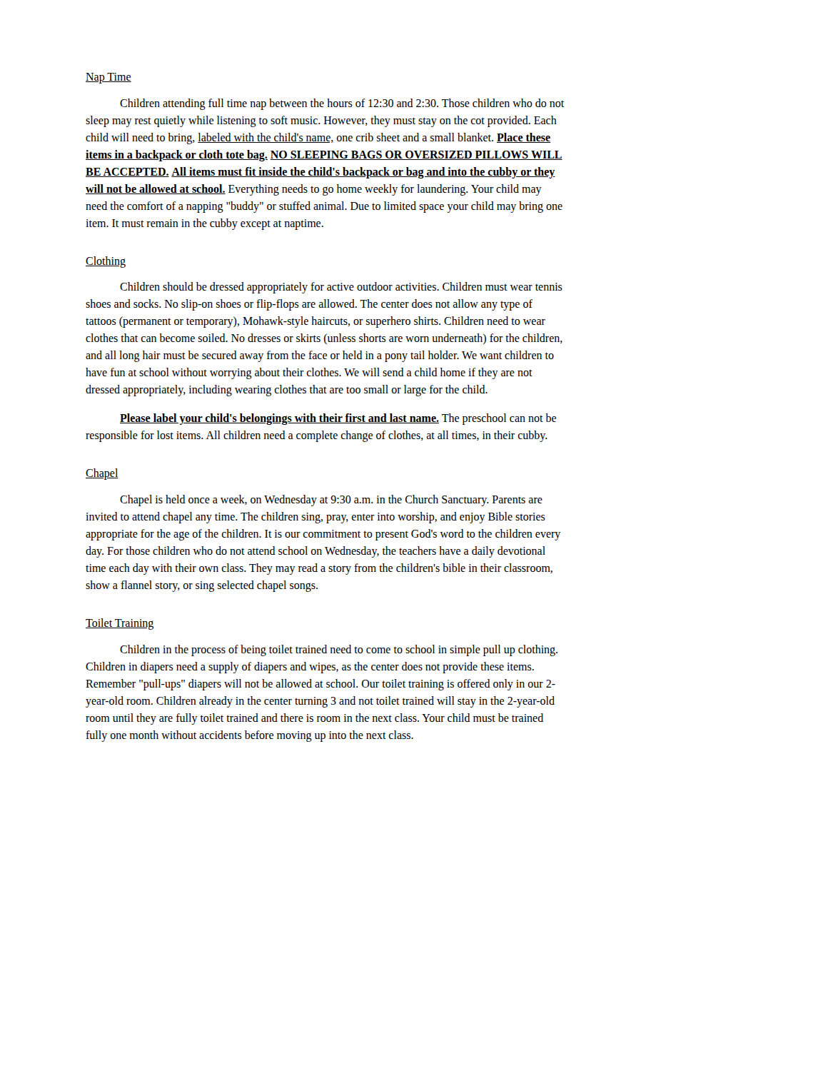Nap Time
Children attending full time nap between the hours of 12:30 and 2:30. Those children who do not sleep may rest quietly while listening to soft music. However, they must stay on the cot provided. Each child will need to bring, labeled with the child's name, one crib sheet and a small blanket. Place these items in a backpack or cloth tote bag. NO SLEEPING BAGS OR OVERSIZED PILLOWS WILL BE ACCEPTED. All items must fit inside the child's backpack or bag and into the cubby or they will not be allowed at school. Everything needs to go home weekly for laundering. Your child may need the comfort of a napping "buddy" or stuffed animal. Due to limited space your child may bring one item. It must remain in the cubby except at naptime.
Clothing
Children should be dressed appropriately for active outdoor activities. Children must wear tennis shoes and socks. No slip-on shoes or flip-flops are allowed. The center does not allow any type of tattoos (permanent or temporary), Mohawk-style haircuts, or superhero shirts. Children need to wear clothes that can become soiled. No dresses or skirts (unless shorts are worn underneath) for the children, and all long hair must be secured away from the face or held in a pony tail holder. We want children to have fun at school without worrying about their clothes. We will send a child home if they are not dressed appropriately, including wearing clothes that are too small or large for the child.
Please label your child's belongings with their first and last name. The preschool can not be responsible for lost items. All children need a complete change of clothes, at all times, in their cubby.
Chapel
Chapel is held once a week, on Wednesday at 9:30 a.m. in the Church Sanctuary. Parents are invited to attend chapel any time. The children sing, pray, enter into worship, and enjoy Bible stories appropriate for the age of the children. It is our commitment to present God's word to the children every day. For those children who do not attend school on Wednesday, the teachers have a daily devotional time each day with their own class. They may read a story from the children's bible in their classroom, show a flannel story, or sing selected chapel songs.
Toilet Training
Children in the process of being toilet trained need to come to school in simple pull up clothing. Children in diapers need a supply of diapers and wipes, as the center does not provide these items. Remember "pull-ups" diapers will not be allowed at school. Our toilet training is offered only in our 2-year-old room. Children already in the center turning 3 and not toilet trained will stay in the 2-year-old room until they are fully toilet trained and there is room in the next class. Your child must be trained fully one month without accidents before moving up into the next class.